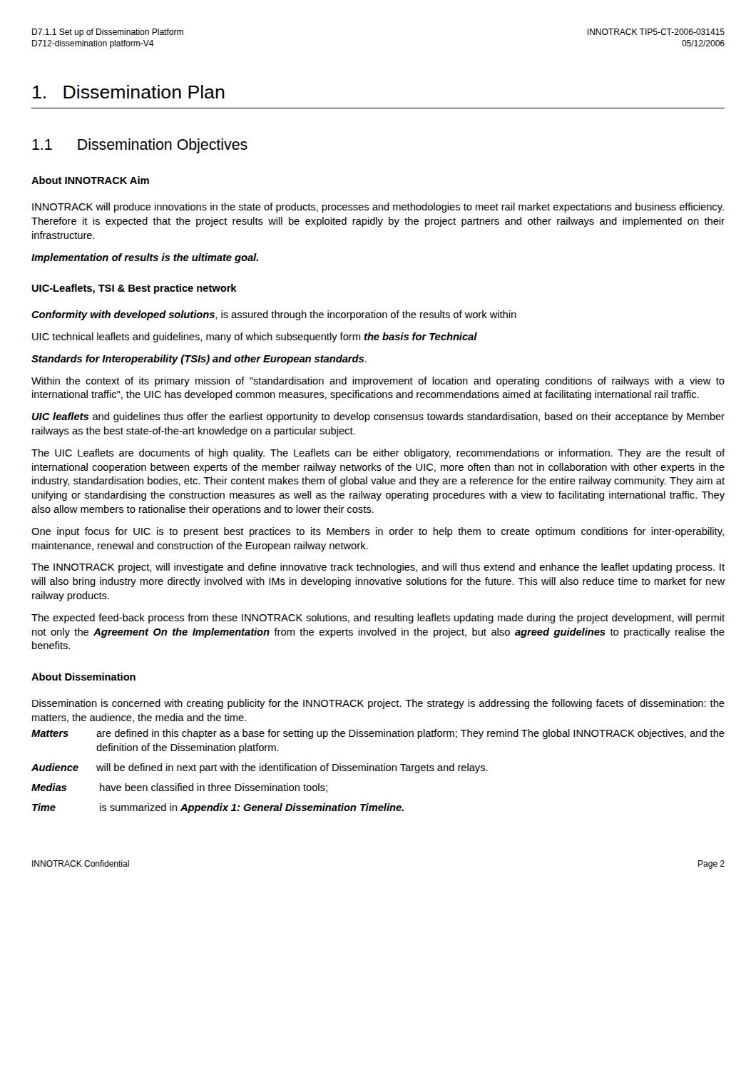D7.1.1 Set up of Dissemination Platform D712-dissemination platform-V4
INNOTRACK TIP5-CT-2006-031415 05/12/2006
1. Dissemination Plan
1.1 Dissemination Objectives
About INNOTRACK Aim
INNOTRACK will produce innovations in the state of products, processes and methodologies to meet rail market expectations and business efficiency. Therefore it is expected that the project results will be exploited rapidly by the project partners and other railways and implemented on their infrastructure.
Implementation of results is the ultimate goal.
UIC-Leaflets, TSI & Best practice network
Conformity with developed solutions, is assured through the incorporation of the results of work within
UIC technical leaflets and guidelines, many of which subsequently form the basis for Technical
Standards for Interoperability (TSIs) and other European standards.
Within the context of its primary mission of "standardisation and improvement of location and operating conditions of railways with a view to international traffic", the UIC has developed common measures, specifications and recommendations aimed at facilitating international rail traffic.
UIC leaflets and guidelines thus offer the earliest opportunity to develop consensus towards standardisation, based on their acceptance by Member railways as the best state-of-the-art knowledge on a particular subject.
The UIC Leaflets are documents of high quality. The Leaflets can be either obligatory, recommendations or information. They are the result of international cooperation between experts of the member railway networks of the UIC, more often than not in collaboration with other experts in the industry, standardisation bodies, etc. Their content makes them of global value and they are a reference for the entire railway community. They aim at unifying or standardising the construction measures as well as the railway operating procedures with a view to facilitating international traffic. They also allow members to rationalise their operations and to lower their costs.
One input focus for UIC is to present best practices to its Members in order to help them to create optimum conditions for inter-operability, maintenance, renewal and construction of the European railway network.
The INNOTRACK project, will investigate and define innovative track technologies, and will thus extend and enhance the leaflet updating process. It will also bring industry more directly involved with IMs in developing innovative solutions for the future. This will also reduce time to market for new railway products.
The expected feed-back process from these INNOTRACK solutions, and resulting leaflets updating made during the project development, will permit not only the Agreement On the Implementation from the experts involved in the project, but also agreed guidelines to practically realise the benefits.
About Dissemination
Dissemination is concerned with creating publicity for the INNOTRACK project. The strategy is addressing the following facets of dissemination: the matters, the audience, the media and the time.
Matters
are defined in this chapter as a base for setting up the Dissemination platform; They remind The global INNOTRACK objectives, and the definition of the Dissemination platform.
Audience
will be defined in next part with the identification of Dissemination Targets and relays.
Medias
have been classified in three Dissemination tools;
Time
is summarized in Appendix 1: General Dissemination Timeline.
INNOTRACK Confidential
Page 2